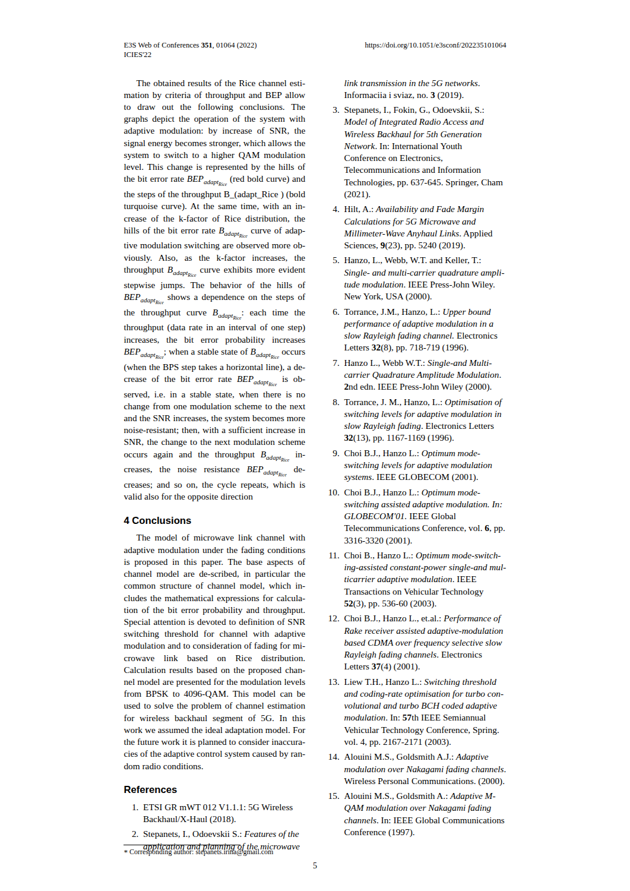E3S Web of Conferences 351, 01064 (2022) ICIES'22
https://doi.org/10.1051/e3sconf/202235101064
The obtained results of the Rice channel estimation by criteria of throughput and BEP allow to draw out the following conclusions. The graphs depict the operation of the system with adaptive modulation: by increase of SNR, the signal energy becomes stronger, which allows the system to switch to a higher QAM modulation level. This change is represented by the hills of the bit error rate BEPadaptRice (red bold curve) and the steps of the throughput B_(adapt_Rice ) (bold turquoise curve). At the same time, with an increase of the k-factor of Rice distribution, the hills of the bit error rate BadaptRice curve of adaptive modulation switching are observed more obviously. Also, as the k-factor increases, the throughput BadaptRice curve exhibits more evident stepwise jumps. The behavior of the hills of BEPadaptRice shows a dependence on the steps of the throughput curve BadaptRice: each time the throughput (data rate in an interval of one step) increases, the bit error probability increases BEPadaptRice; when a stable state of BadaptRice occurs (when the BPS step takes a horizontal line), a decrease of the bit error rate BEPadaptRice is observed, i.e. in a stable state, when there is no change from one modulation scheme to the next and the SNR increases, the system becomes more noise-resistant; then, with a sufficient increase in SNR, the change to the next modulation scheme occurs again and the throughput BadaptRice increases, the noise resistance BEPadaptRice decreases; and so on, the cycle repeats, which is valid also for the opposite direction
4 Conclusions
The model of microwave link channel with adaptive modulation under the fading conditions is proposed in this paper. The base aspects of channel model are de-scribed, in particular the common structure of channel model, which includes the mathematical expressions for calculation of the bit error probability and throughput. Special attention is devoted to definition of SNR switching threshold for channel with adaptive modulation and to consideration of fading for microwave link based on Rice distribution. Calculation results based on the proposed channel model are presented for the modulation levels from BPSK to 4096-QAM. This model can be used to solve the problem of channel estimation for wireless backhaul segment of 5G. In this work we assumed the ideal adaptation model. For the future work it is planned to consider inaccuracies of the adaptive control system caused by random radio conditions.
References
ETSI GR mWT 012 V1.1.1: 5G Wireless Backhaul/X-Haul (2018).
Stepanets, I., Odoevskii S.: Features of the application and planning of the microwave link transmission in the 5G networks. Informaciia i sviaz, no. 3 (2019).
Stepanets, I., Fokin, G., Odoevskii, S.: Model of Integrated Radio Access and Wireless Backhaul for 5th Generation Network. In: International Youth Conference on Electronics, Telecommunications and Information Technologies, pp. 637-645. Springer, Cham (2021).
Hilt, A.: Availability and Fade Margin Calculations for 5G Microwave and Millimeter-Wave Anyhaul Links. Applied Sciences, 9(23), pp. 5240 (2019).
Hanzo, L., Webb, W.T. and Keller, T.: Single- and multi-carrier quadrature amplitude modulation. IEEE Press-John Wiley. New York, USA (2000).
Torrance, J.M., Hanzo, L.: Upper bound performance of adaptive modulation in a slow Rayleigh fading channel. Electronics Letters 32(8), pp. 718-719 (1996).
Hanzo L., Webb W.T.: Single-and Multi-carrier Quadrature Amplitude Modulation. 2nd edn. IEEE Press-John Wiley (2000).
Torrance, J. M., Hanzo, L.: Optimisation of switching levels for adaptive modulation in slow Rayleigh fading. Electronics Letters 32(13), pp. 1167-1169 (1996).
Choi B.J., Hanzo L.: Optimum mode-switching levels for adaptive modulation systems. IEEE GLOBECOM (2001).
Choi B.J., Hanzo L.: Optimum mode-switching assisted adaptive modulation. In: GLOBECOM'01. IEEE Global Telecommunications Conference, vol. 6, pp. 3316-3320 (2001).
Choi B., Hanzo L.: Optimum mode-switching-assisted constant-power single-and multicarrier adaptive modulation. IEEE Transactions on Vehicular Technology 52(3), pp. 536-60 (2003).
Choi B.J., Hanzo L., et.al.: Performance of Rake receiver assisted adaptive-modulation based CDMA over frequency selective slow Rayleigh fading channels. Electronics Letters 37(4) (2001).
Liew T.H., Hanzo L.: Switching threshold and coding-rate optimisation for turbo convolutional and turbo BCH coded adaptive modulation. In: 57th IEEE Semiannual Vehicular Technology Conference, Spring. vol. 4, pp. 2167-2171 (2003).
Alouini M.S., Goldsmith A.J.: Adaptive modulation over Nakagami fading channels. Wireless Personal Communications. (2000).
Alouini M.S., Goldsmith A.: Adaptive M-QAM modulation over Nakagami fading channels. In: IEEE Global Communications Conference (1997).
* Corresponding author: stepanets.irina@gmail.com
5